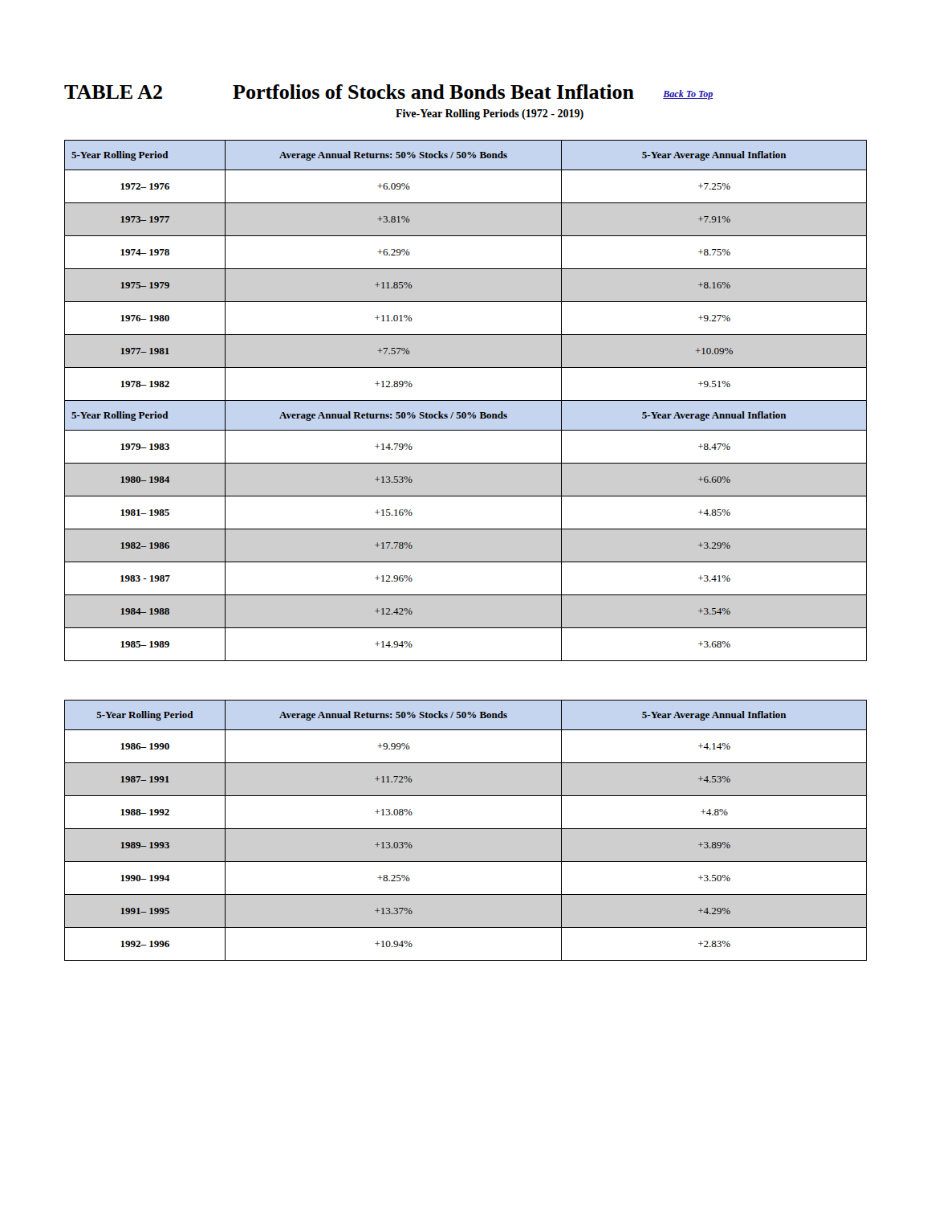TABLE A2 Portfolios of Stocks and Bonds Beat Inflation Back To Top
Five-Year Rolling Periods (1972 - 2019)
| 5-Year Rolling Period | Average Annual Returns: 50% Stocks / 50% Bonds | 5-Year Average Annual Inflation |
| --- | --- | --- |
| 1972– 1976 | +6.09% | +7.25% |
| 1973– 1977 | +3.81% | +7.91% |
| 1974– 1978 | +6.29% | +8.75% |
| 1975– 1979 | +11.85% | +8.16% |
| 1976– 1980 | +11.01% | +9.27% |
| 1977– 1981 | +7.57% | +10.09% |
| 1978– 1982 | +12.89% | +9.51% |
| 5-Year Rolling Period | Average Annual Returns: 50% Stocks / 50% Bonds | 5-Year Average Annual Inflation |
| 1979– 1983 | +14.79% | +8.47% |
| 1980– 1984 | +13.53% | +6.60% |
| 1981– 1985 | +15.16% | +4.85% |
| 1982– 1986 | +17.78% | +3.29% |
| 1983 - 1987 | +12.96% | +3.41% |
| 1984– 1988 | +12.42% | +3.54% |
| 1985– 1989 | +14.94% | +3.68% |
| 5-Year Rolling Period | Average Annual Returns: 50% Stocks / 50% Bonds | 5-Year Average Annual Inflation |
| --- | --- | --- |
| 1986– 1990 | +9.99% | +4.14% |
| 1987– 1991 | +11.72% | +4.53% |
| 1988– 1992 | +13.08% | +4.8% |
| 1989– 1993 | +13.03% | +3.89% |
| 1990– 1994 | +8.25% | +3.50% |
| 1991– 1995 | +13.37% | +4.29% |
| 1992– 1996 | +10.94% | +2.83% |